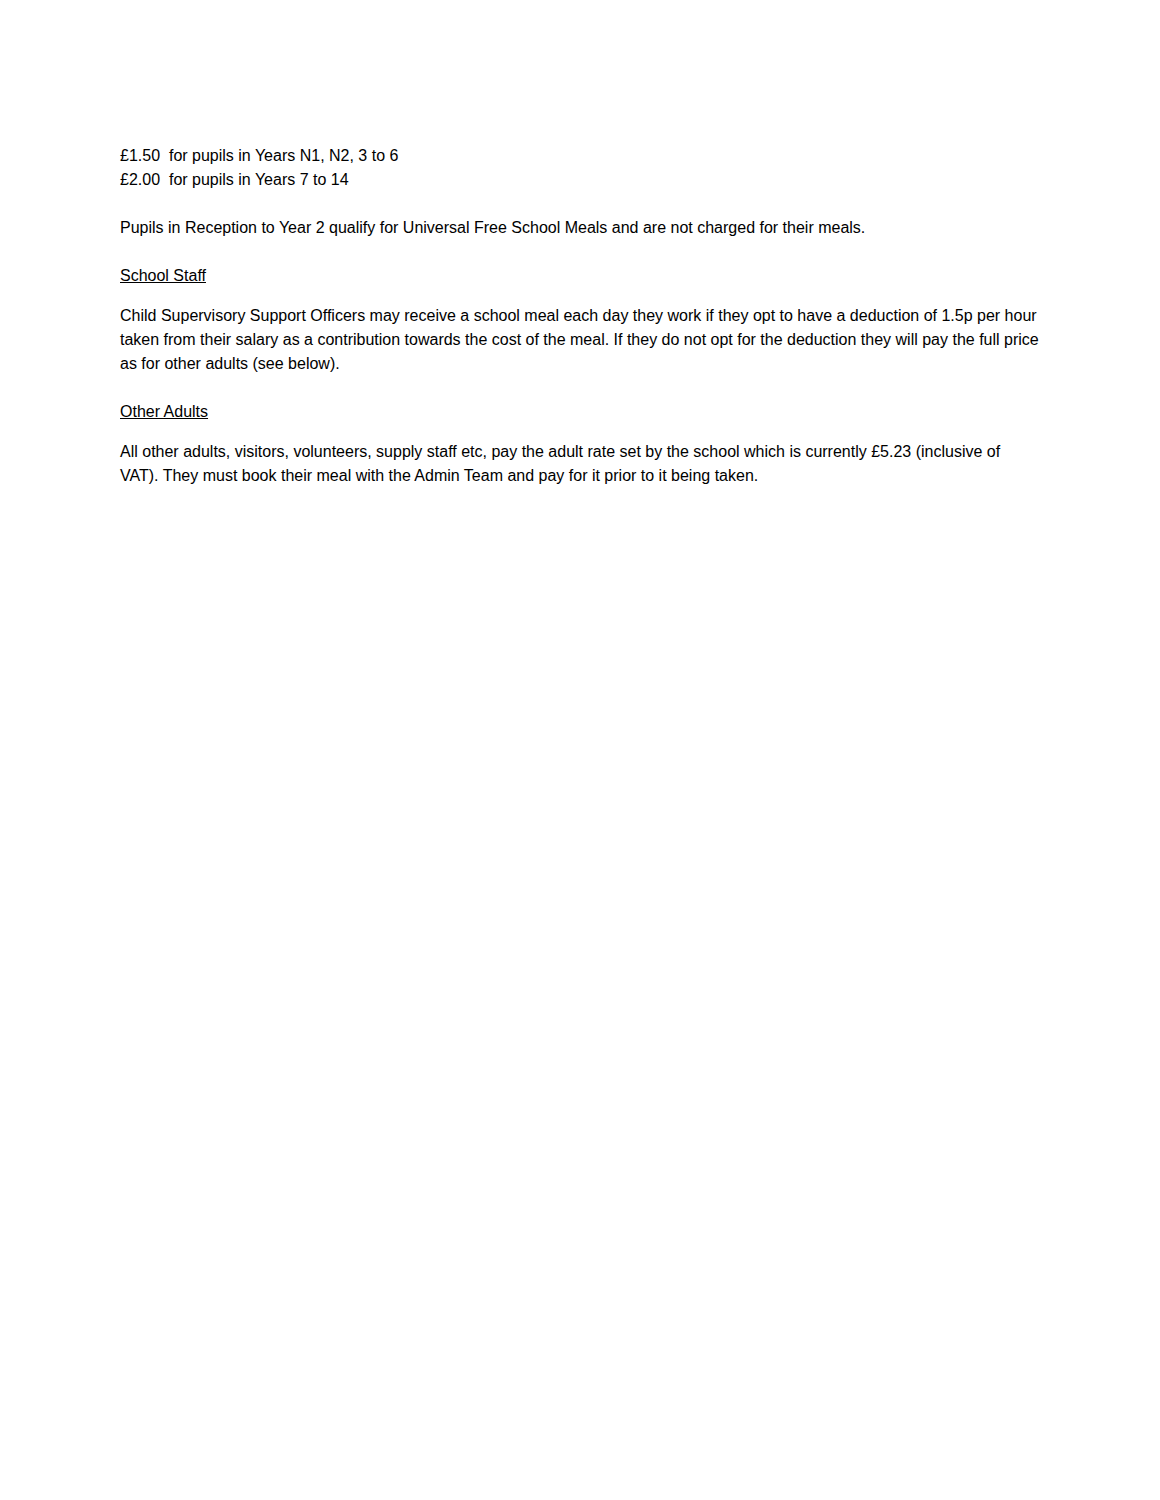£1.50 for pupils in Years N1, N2, 3 to 6
£2.00 for pupils in Years 7 to 14
Pupils in Reception to Year 2 qualify for Universal Free School Meals and are not charged for their meals.
School Staff
Child Supervisory Support Officers may receive a school meal each day they work if they opt to have a deduction of 1.5p per hour taken from their salary as a contribution towards the cost of the meal. If they do not opt for the deduction they will pay the full price as for other adults (see below).
Other Adults
All other adults, visitors, volunteers, supply staff etc, pay the adult rate set by the school which is currently £5.23 (inclusive of VAT). They must book their meal with the Admin Team and pay for it prior to it being taken.